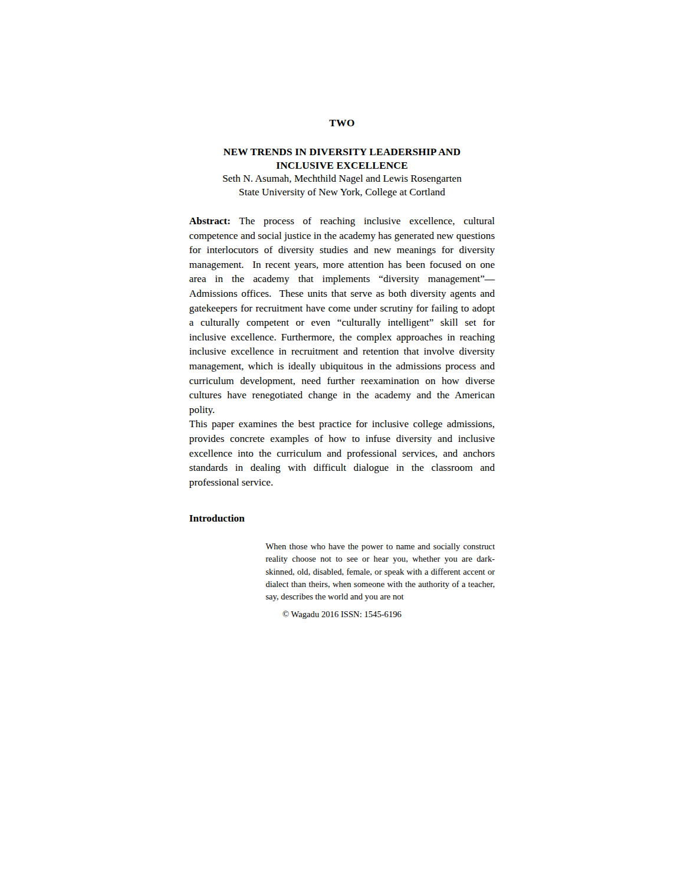TWO
NEW TRENDS IN DIVERSITY LEADERSHIP AND
INCLUSIVE EXCELLENCE
Seth N. Asumah, Mechthild Nagel and Lewis Rosengarten
State University of New York, College at Cortland
Abstract: The process of reaching inclusive excellence, cultural competence and social justice in the academy has generated new questions for interlocutors of diversity studies and new meanings for diversity management. In recent years, more attention has been focused on one area in the academy that implements “diversity management”—Admissions offices. These units that serve as both diversity agents and gatekeepers for recruitment have come under scrutiny for failing to adopt a culturally competent or even “culturally intelligent” skill set for inclusive excellence. Furthermore, the complex approaches in reaching inclusive excellence in recruitment and retention that involve diversity management, which is ideally ubiquitous in the admissions process and curriculum development, need further reexamination on how diverse cultures have renegotiated change in the academy and the American polity.
This paper examines the best practice for inclusive college admissions, provides concrete examples of how to infuse diversity and inclusive excellence into the curriculum and professional services, and anchors standards in dealing with difficult dialogue in the classroom and professional service.
Introduction
When those who have the power to name and socially construct reality choose not to see or hear you, whether you are dark-skinned, old, disabled, female, or speak with a different accent or dialect than theirs, when someone with the authority of a teacher, say, describes the world and you are not
© Wagadu 2016 ISSN: 1545-6196